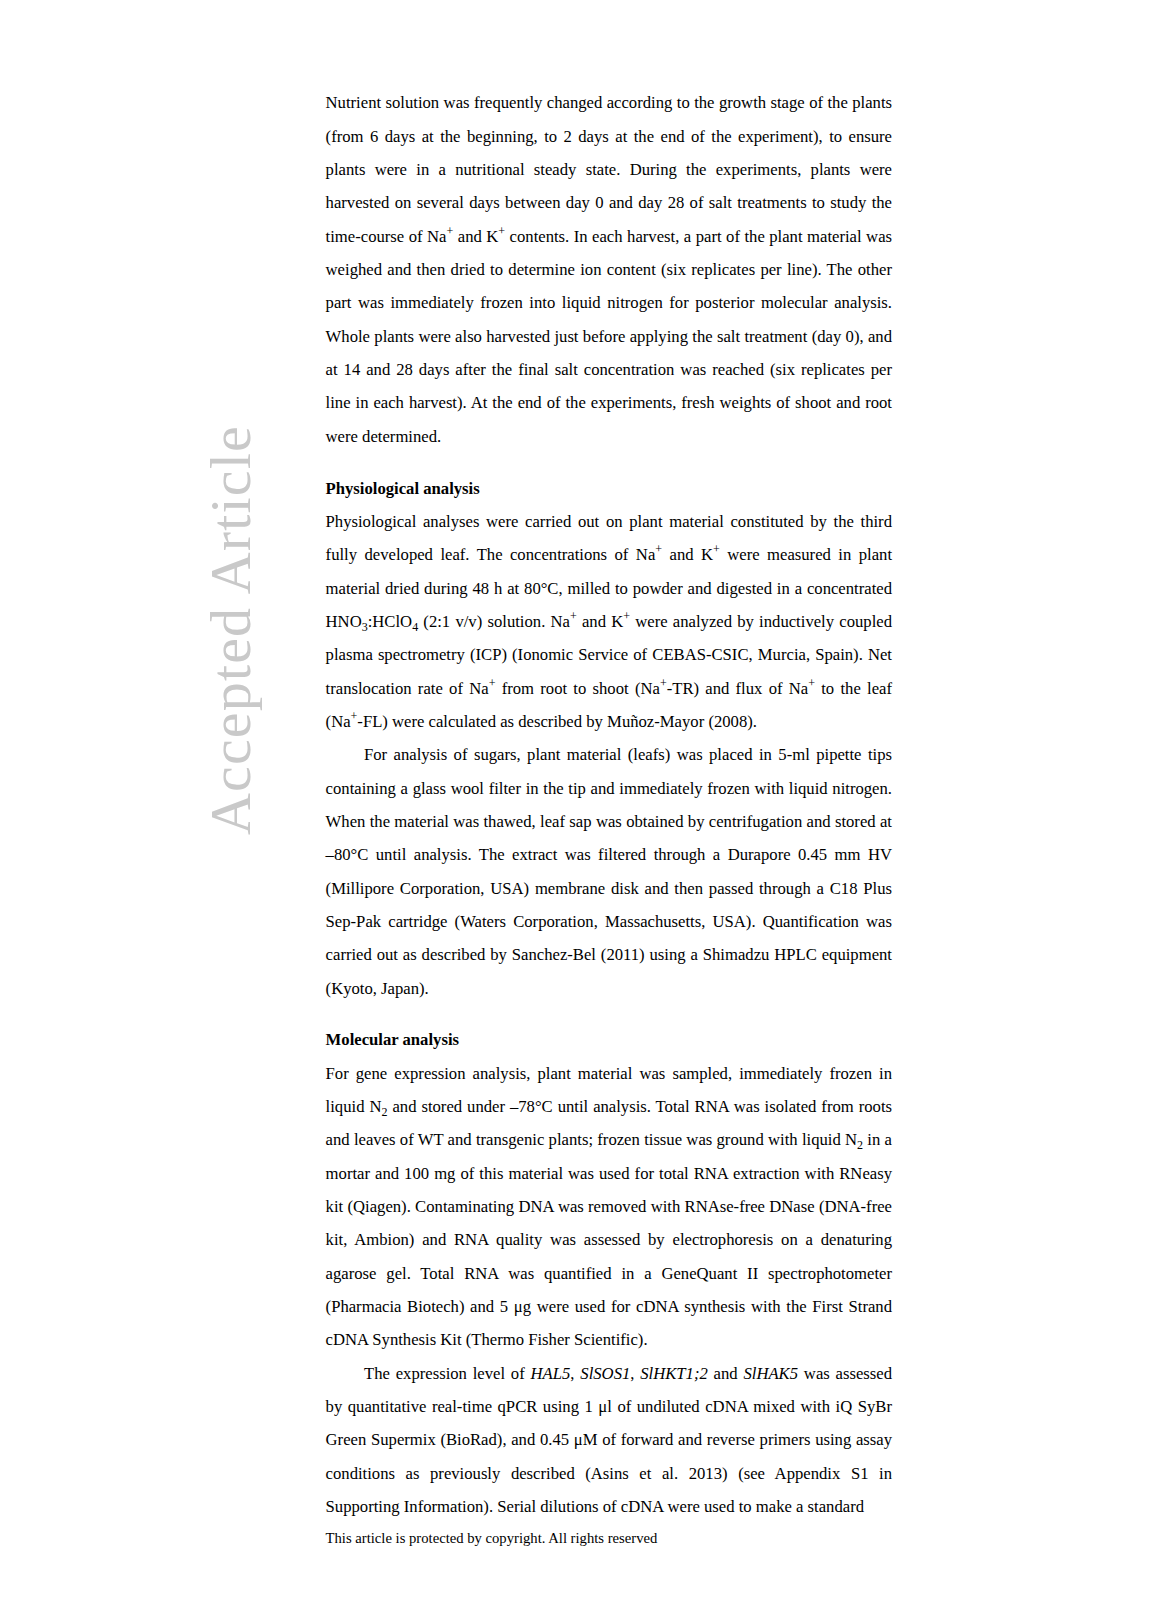Accepted Article
Nutrient solution was frequently changed according to the growth stage of the plants (from 6 days at the beginning, to 2 days at the end of the experiment), to ensure plants were in a nutritional steady state. During the experiments, plants were harvested on several days between day 0 and day 28 of salt treatments to study the time-course of Na+ and K+ contents. In each harvest, a part of the plant material was weighed and then dried to determine ion content (six replicates per line). The other part was immediately frozen into liquid nitrogen for posterior molecular analysis. Whole plants were also harvested just before applying the salt treatment (day 0), and at 14 and 28 days after the final salt concentration was reached (six replicates per line in each harvest). At the end of the experiments, fresh weights of shoot and root were determined.
Physiological analysis
Physiological analyses were carried out on plant material constituted by the third fully developed leaf. The concentrations of Na+ and K+ were measured in plant material dried during 48 h at 80°C, milled to powder and digested in a concentrated HNO3:HClO4 (2:1 v/v) solution. Na+ and K+ were analyzed by inductively coupled plasma spectrometry (ICP) (Ionomic Service of CEBAS-CSIC, Murcia, Spain). Net translocation rate of Na+ from root to shoot (Na+-TR) and flux of Na+ to the leaf (Na+-FL) were calculated as described by Muñoz-Mayor (2008).
For analysis of sugars, plant material (leafs) was placed in 5-ml pipette tips containing a glass wool filter in the tip and immediately frozen with liquid nitrogen. When the material was thawed, leaf sap was obtained by centrifugation and stored at –80°C until analysis. The extract was filtered through a Durapore 0.45 mm HV (Millipore Corporation, USA) membrane disk and then passed through a C18 Plus Sep-Pak cartridge (Waters Corporation, Massachusetts, USA). Quantification was carried out as described by Sanchez-Bel (2011) using a Shimadzu HPLC equipment (Kyoto, Japan).
Molecular analysis
For gene expression analysis, plant material was sampled, immediately frozen in liquid N2 and stored under –78°C until analysis. Total RNA was isolated from roots and leaves of WT and transgenic plants; frozen tissue was ground with liquid N2 in a mortar and 100 mg of this material was used for total RNA extraction with RNeasy kit (Qiagen). Contaminating DNA was removed with RNAse-free DNase (DNA-free kit, Ambion) and RNA quality was assessed by electrophoresis on a denaturing agarose gel. Total RNA was quantified in a GeneQuant II spectrophotometer (Pharmacia Biotech) and 5 μg were used for cDNA synthesis with the First Strand cDNA Synthesis Kit (Thermo Fisher Scientific).
The expression level of HAL5, SlSOS1, SlHKT1;2 and SlHAK5 was assessed by quantitative real-time qPCR using 1 μl of undiluted cDNA mixed with iQ SyBr Green Supermix (BioRad), and 0.45 μM of forward and reverse primers using assay conditions as previously described (Asins et al. 2013) (see Appendix S1 in Supporting Information). Serial dilutions of cDNA were used to make a standard
This article is protected by copyright. All rights reserved